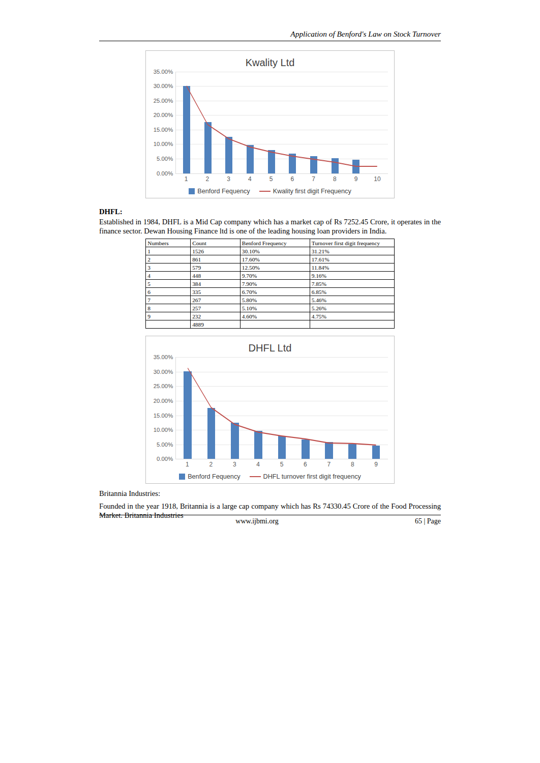Application of Benford's Law on Stock Turnover
Kwality Ltd
35.00%
30.00%
25.00%
20.00%
15.00%
10.00%
5.00%
0.00%
1
2
3
4
5
6
7
8
9
10
Benford Fequency
Kwality first digit Frequency
DHFL:
Established in 1984, DHFL is a Mid Cap company which has a market cap of Rs 7252.45 Crore, it operates in the finance sector. Dewan Housing Finance ltd is one of the leading housing loan providers in India.
| Numbers | Count | Benford Frequency | Turnover first digit frequency |
| 1 | 1526 | 30.10% | 31.21% |
| 2 | 861 | 17.60% | 17.61% |
| 3 | 579 | 12.50% | 11.84% |
| 4 | 448 | 9.70% | 9.16% |
| 5 | 384 | 7.90% | 7.85% |
| 6 | 335 | 6.70% | 6.85% |
| 7 | 267 | 5.80% | 5.46% |
| 8 | 257 | 5.10% | 5.26% |
| 9 | 232 | 4.60% | 4.75% |
| | 4889 | | |
DHFL Ltd
35.00%
30.00%
25.00%
20.00%
15.00%
10.00%
5.00%
0.00%
1
2
3
4
5
6
7
8
9
Benford Fequency
DHFL turnover first digit frequency
Britannia Industries:
Founded in the year 1918, Britannia is a large cap company which has Rs 74330.45 Crore of the Food Processing Market. Britannia Industries
www.ijbmi.org
65 | Page